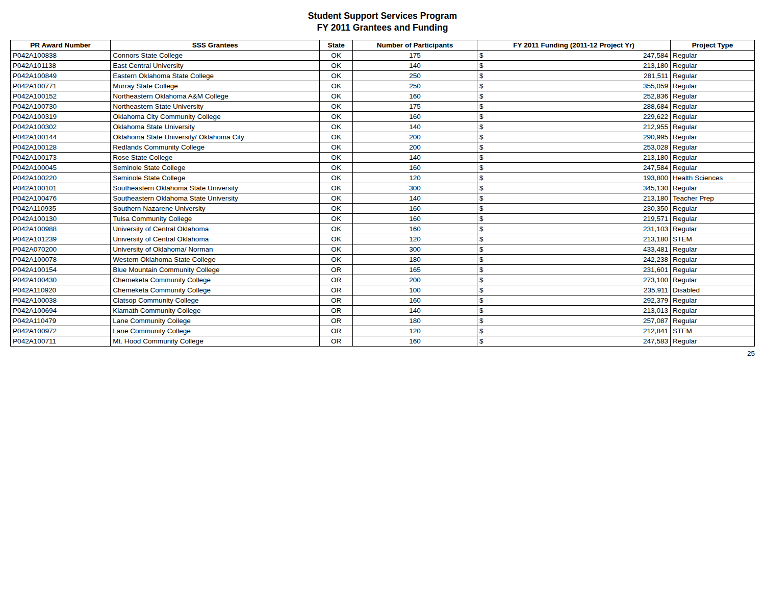Student Support Services Program
FY 2011 Grantees and Funding
| PR Award Number | SSS Grantees | State | Number of Participants | FY 2011 Funding (2011-12 Project Yr) | Project Type |
| --- | --- | --- | --- | --- | --- |
| P042A100838 | Connors State College | OK | 175 | $ 247,584 | Regular |
| P042A101138 | East Central University | OK | 140 | $ 213,180 | Regular |
| P042A100849 | Eastern Oklahoma State College | OK | 250 | $ 281,511 | Regular |
| P042A100771 | Murray State College | OK | 250 | $ 355,059 | Regular |
| P042A100152 | Northeastern Oklahoma A&M College | OK | 160 | $ 252,836 | Regular |
| P042A100730 | Northeastern State University | OK | 175 | $ 288,684 | Regular |
| P042A100319 | Oklahoma City Community College | OK | 160 | $ 229,622 | Regular |
| P042A100302 | Oklahoma State University | OK | 140 | $ 212,955 | Regular |
| P042A100144 | Oklahoma State University/ Oklahoma City | OK | 200 | $ 290,995 | Regular |
| P042A100128 | Redlands Community College | OK | 200 | $ 253,028 | Regular |
| P042A100173 | Rose State College | OK | 140 | $ 213,180 | Regular |
| P042A100045 | Seminole State College | OK | 160 | $ 247,584 | Regular |
| P042A100220 | Seminole State College | OK | 120 | $ 193,800 | Health Sciences |
| P042A100101 | Southeastern Oklahoma State University | OK | 300 | $ 345,130 | Regular |
| P042A100476 | Southeastern Oklahoma State University | OK | 140 | $ 213,180 | Teacher Prep |
| P042A110935 | Southern Nazarene University | OK | 160 | $ 230,350 | Regular |
| P042A100130 | Tulsa Community College | OK | 160 | $ 219,571 | Regular |
| P042A100988 | University of Central Oklahoma | OK | 160 | $ 231,103 | Regular |
| P042A101239 | University of Central Oklahoma | OK | 120 | $ 213,180 | STEM |
| P042A070200 | University of Oklahoma/ Norman | OK | 300 | $ 433,481 | Regular |
| P042A100078 | Western Oklahoma State College | OK | 180 | $ 242,238 | Regular |
| P042A100154 | Blue Mountain Community College | OR | 165 | $ 231,601 | Regular |
| P042A100430 | Chemeketa Community College | OR | 200 | $ 273,100 | Regular |
| P042A110920 | Chemeketa Community College | OR | 100 | $ 235,911 | Disabled |
| P042A100038 | Clatsop Community College | OR | 160 | $ 292,379 | Regular |
| P042A100694 | Klamath Community College | OR | 140 | $ 213,013 | Regular |
| P042A110479 | Lane Community College | OR | 180 | $ 257,087 | Regular |
| P042A100972 | Lane Community College | OR | 120 | $ 212,841 | STEM |
| P042A100711 | Mt. Hood Community College | OR | 160 | $ 247,583 | Regular |
25